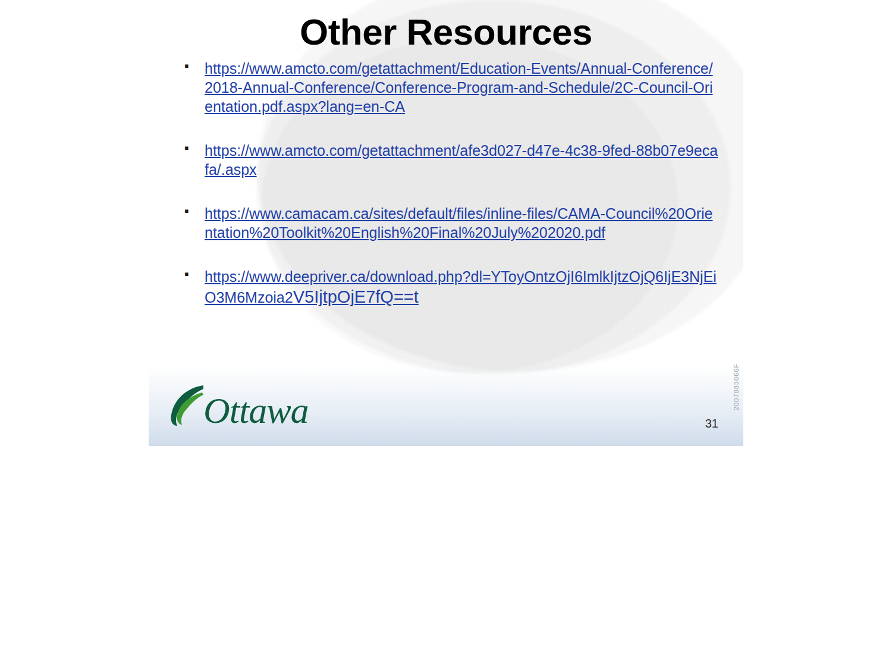Other Resources
https://www.amcto.com/getattachment/Education-Events/Annual-Conference/2018-Annual-Conference/Conference-Program-and-Schedule/2C-Council-Orientation.pdf.aspx?lang=en-CA
https://www.amcto.com/getattachment/afe3d027-d47e-4c38-9fed-88b07e9ecafa/.aspx
https://www.camacam.ca/sites/default/files/inline-files/CAMA-Council%20Orientation%20Toolkit%20English%20Final%20July%202020.pdf
https://www.deepriver.ca/download.php?dl=YToyOntzOjI6ImlkIjtzOjQ6IjE3NjEiO3M6Mzoia2V5IjtpOjE7fQ==t
Ottawa
31
2007083066F